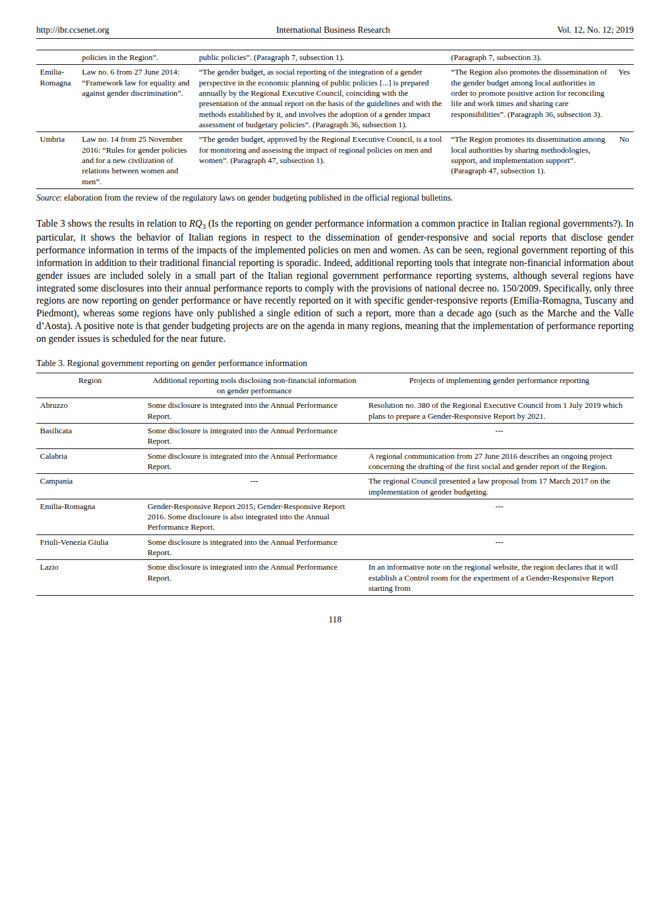http://ibr.ccsenet.org International Business Research Vol. 12, No. 12; 2019
| | policies in the Region”. | public policies”. (Paragraph 7, subsection 1). | (Paragraph 7, subsection 3). | |
| Emilia-Romagna | Law no. 6 from 27 June 2014: “Framework law for equality and against gender discrimination”. | “The gender budget, as social reporting of the integration of a gender perspective in the economic planning of public policies [...] is prepared annually by the Regional Executive Council, coinciding with the presentation of the annual report on the basis of the guidelines and with the methods established by it, and involves the adoption of a gender impact assessment of budgetary policies”. (Paragraph 36, subsection 1). | “The Region also promotes the dissemination of the gender budget among local authorities in order to promote positive action for reconciling life and work times and sharing care responsibilities”. (Paragraph 36, subsection 3). | Yes |
| Umbria | Law no. 14 from 25 November 2016: “Rules for gender policies and for a new civilization of relations between women and men”. | “The gender budget, approved by the Regional Executive Council, is a tool for monitoring and assessing the impact of regional policies on men and women”. (Paragraph 47, subsection 1). | “The Region promotes its dissemination among local authorities by sharing methodologies, support, and implementation support”. (Paragraph 47, subsection 1). | No |
Source: elaboration from the review of the regulatory laws on gender budgeting published in the official regional bulletins.
Table 3 shows the results in relation to RQ3 (Is the reporting on gender performance information a common practice in Italian regional governments?). In particular, it shows the behavior of Italian regions in respect to the dissemination of gender-responsive and social reports that disclose gender performance information in terms of the impacts of the implemented policies on men and women. As can be seen, regional government reporting of this information in addition to their traditional financial reporting is sporadic. Indeed, additional reporting tools that integrate non-financial information about gender issues are included solely in a small part of the Italian regional government performance reporting systems, although several regions have integrated some disclosures into their annual performance reports to comply with the provisions of national decree no. 150/2009. Specifically, only three regions are now reporting on gender performance or have recently reported on it with specific gender-responsive reports (Emilia-Romagna, Tuscany and Piedmont), whereas some regions have only published a single edition of such a report, more than a decade ago (such as the Marche and the Valle d’Aosta). A positive note is that gender budgeting projects are on the agenda in many regions, meaning that the implementation of performance reporting on gender issues is scheduled for the near future.
Table 3. Regional government reporting on gender performance information
| Region | Additional reporting tools disclosing non-financial information on gender performance | Projects of implementing gender performance reporting |
| --- | --- | --- |
| Abruzzo | Some disclosure is integrated into the Annual Performance Report. | Resolution no. 380 of the Regional Executive Council from 1 July 2019 which plans to prepare a Gender-Responsive Report by 2021. |
| Basilicata | Some disclosure is integrated into the Annual Performance Report. | --- |
| Calabria | Some disclosure is integrated into the Annual Performance Report. | A regional communication from 27 June 2016 describes an ongoing project concerning the drafting of the first social and gender report of the Region. |
| Campania | --- | The regional Council presented a law proposal from 17 March 2017 on the implementation of gender budgeting. |
| Emilia-Romagna | Gender-Responsive Report 2015; Gender-Responsive Report 2016. Some disclosure is also integrated into the Annual Performance Report. | --- |
| Friuli-Venezia Giulia | Some disclosure is integrated into the Annual Performance Report. | --- |
| Lazio | Some disclosure is integrated into the Annual Performance Report. | In an informative note on the regional website, the region declares that it will establish a Control room for the experiment of a Gender-Responsive Report starting from |
118